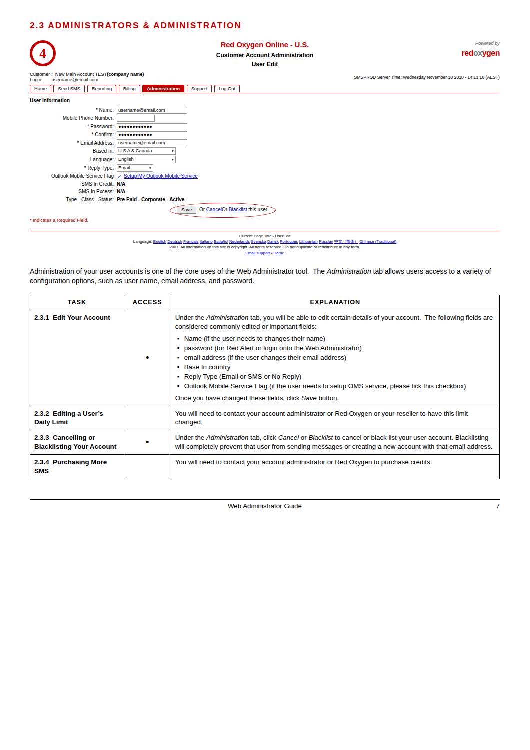2.3 ADMINISTRATORS & ADMINISTRATION
4
Powered by
redoxygen
Red Oxygen Online - U.S.
Customer Account Administration
User Edit
Customer : New Main Account TEST(company name)
Login : username@email.com
SMSPROD Server Time: Wednesday November 10 2010 - 14:13:18 (AEST)
Home Send SMS Reporting Billing Administration Support Log Out
User Information
| * Name: | username@email.com |
| Mobile Phone Number: | |
| * Password: | ●●●●●●●●●●●● |
| * Confirm: | ●●●●●●●●●●●● |
| * Email Address: | username@email.com |
| Based In: | U S A & Canada |
| Language: | English |
| * Reply Type: | Email |
| Outlook Mobile Service Flag | Setup My Outlook Mobile Service |
| SMS In Credit: | N/A |
| SMS In Excess: | N/A |
| Type - Class - Status: | Pre Paid - Corporate - Active |
| | Save Or Cancel Or Blacklist this user. |
* Indicates a Required Field.
Current Page Title - UserEdit
Language: English Deutsch Français Italiano Español Nederlands Svenska Dansk Portugues Lithuanian Russian 中文（简体） Chinese (Traditional)
2007. All information on this site is copyright. All rights reserved. Do not duplicate or redistribute in any form.
Email support - Home
Administration of your user accounts is one of the core uses of the Web Administrator tool. The Administration tab allows users access to a variety of configuration options, such as user name, email address, and password.
| TASK | ACCESS | EXPLANATION |
| --- | --- | --- |
| 2.3.1 Edit Your Account | • | Under the Administration tab, you will be able to edit certain details of your account. The following fields are considered commonly edited or important fields: Name (if the user needs to changes their name) password (for Red Alert or login onto the Web Administrator) email address (if the user changes their email address) Base In country Reply Type (Email or SMS or No Reply) Outlook Mobile Service Flag (if the user needs to setup OMS service, please tick this checkbox) Once you have changed these fields, click Save button. |
| 2.3.2 Editing a User’s Daily Limit | | You will need to contact your account administrator or Red Oxygen or your reseller to have this limit changed. |
| 2.3.3 Cancelling or Blacklisting Your Account | • | Under the Administration tab, click Cancel or Blacklist to cancel or black list your user account. Blacklisting will completely prevent that user from sending messages or creating a new account with that email address. |
| 2.3.4 Purchasing More SMS | | You will need to contact your account administrator or Red Oxygen to purchase credits. |
Web Administrator Guide 7